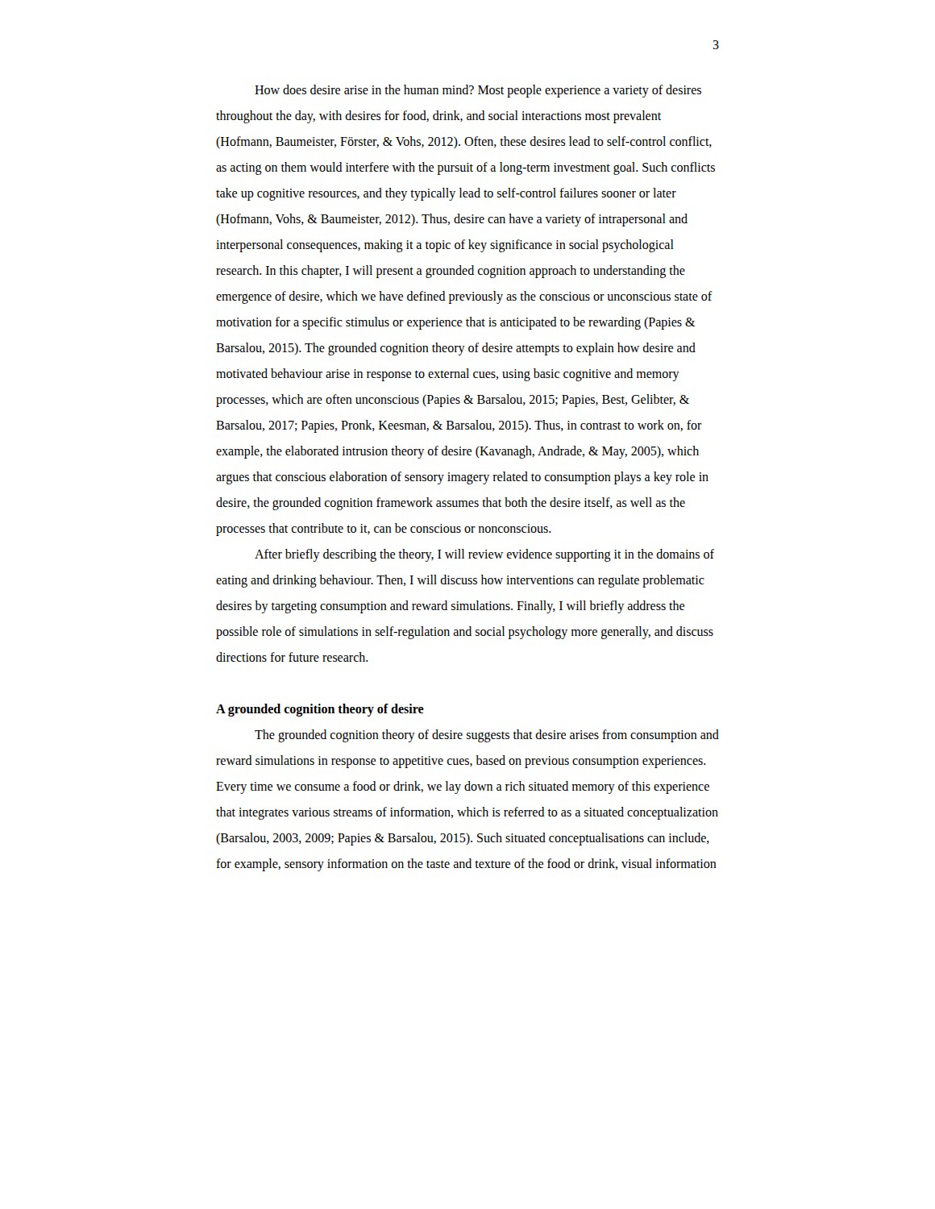3
How does desire arise in the human mind? Most people experience a variety of desires throughout the day, with desires for food, drink, and social interactions most prevalent (Hofmann, Baumeister, Förster, & Vohs, 2012). Often, these desires lead to self-control conflict, as acting on them would interfere with the pursuit of a long-term investment goal. Such conflicts take up cognitive resources, and they typically lead to self-control failures sooner or later (Hofmann, Vohs, & Baumeister, 2012). Thus, desire can have a variety of intrapersonal and interpersonal consequences, making it a topic of key significance in social psychological research. In this chapter, I will present a grounded cognition approach to understanding the emergence of desire, which we have defined previously as the conscious or unconscious state of motivation for a specific stimulus or experience that is anticipated to be rewarding (Papies & Barsalou, 2015). The grounded cognition theory of desire attempts to explain how desire and motivated behaviour arise in response to external cues, using basic cognitive and memory processes, which are often unconscious (Papies & Barsalou, 2015; Papies, Best, Gelibter, & Barsalou, 2017; Papies, Pronk, Keesman, & Barsalou, 2015). Thus, in contrast to work on, for example, the elaborated intrusion theory of desire (Kavanagh, Andrade, & May, 2005), which argues that conscious elaboration of sensory imagery related to consumption plays a key role in desire, the grounded cognition framework assumes that both the desire itself, as well as the processes that contribute to it, can be conscious or nonconscious.
After briefly describing the theory, I will review evidence supporting it in the domains of eating and drinking behaviour. Then, I will discuss how interventions can regulate problematic desires by targeting consumption and reward simulations. Finally, I will briefly address the possible role of simulations in self-regulation and social psychology more generally, and discuss directions for future research.
A grounded cognition theory of desire
The grounded cognition theory of desire suggests that desire arises from consumption and reward simulations in response to appetitive cues, based on previous consumption experiences. Every time we consume a food or drink, we lay down a rich situated memory of this experience that integrates various streams of information, which is referred to as a situated conceptualization (Barsalou, 2003, 2009; Papies & Barsalou, 2015). Such situated conceptualisations can include, for example, sensory information on the taste and texture of the food or drink, visual information